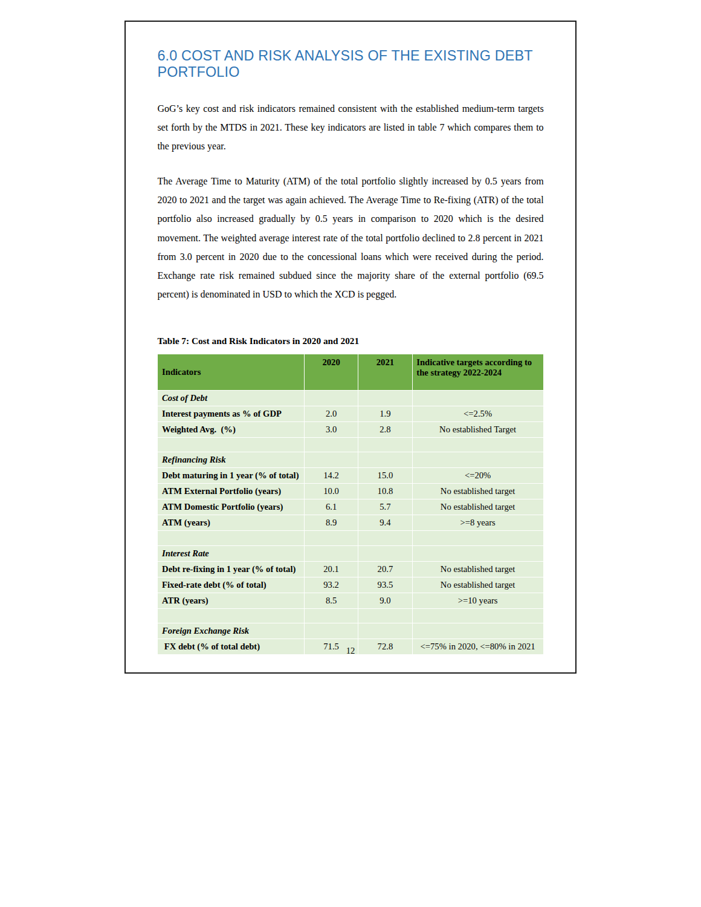6.0 COST AND RISK ANALYSIS OF THE EXISTING DEBT PORTFOLIO
GoG’s key cost and risk indicators remained consistent with the established medium-term targets set forth by the MTDS in 2021. These key indicators are listed in table 7 which compares them to the previous year.
The Average Time to Maturity (ATM) of the total portfolio slightly increased by 0.5 years from 2020 to 2021 and the target was again achieved. The Average Time to Re-fixing (ATR) of the total portfolio also increased gradually by 0.5 years in comparison to 2020 which is the desired movement. The weighted average interest rate of the total portfolio declined to 2.8 percent in 2021 from 3.0 percent in 2020 due to the concessional loans which were received during the period. Exchange rate risk remained subdued since the majority share of the external portfolio (69.5 percent) is denominated in USD to which the XCD is pegged.
Table 7: Cost and Risk Indicators in 2020 and 2021
| Indicators | 2020 | 2021 | Indicative targets according to the strategy 2022-2024 |
| --- | --- | --- | --- |
| Cost of Debt | | | |
| Interest payments as % of GDP | 2.0 | 1.9 | <=2.5% |
| Weighted Avg. (%) | 3.0 | 2.8 | No established Target |
| Refinancing Risk | | | |
| Debt maturing in 1 year (% of total) | 14.2 | 15.0 | <=20% |
| ATM External Portfolio (years) | 10.0 | 10.8 | No established target |
| ATM Domestic Portfolio (years) | 6.1 | 5.7 | No established target |
| ATM (years) | 8.9 | 9.4 | >=8 years |
| Interest Rate | | | |
| Debt re-fixing in 1 year (% of total) | 20.1 | 20.7 | No established target |
| Fixed-rate debt (% of total) | 93.2 | 93.5 | No established target |
| ATR (years) | 8.5 | 9.0 | >=10 years |
| Foreign Exchange Risk | | | |
| FX debt (% of total debt) | 71.5 | 72.8 | <=75% in 2020, <=80% in 2021 |
12